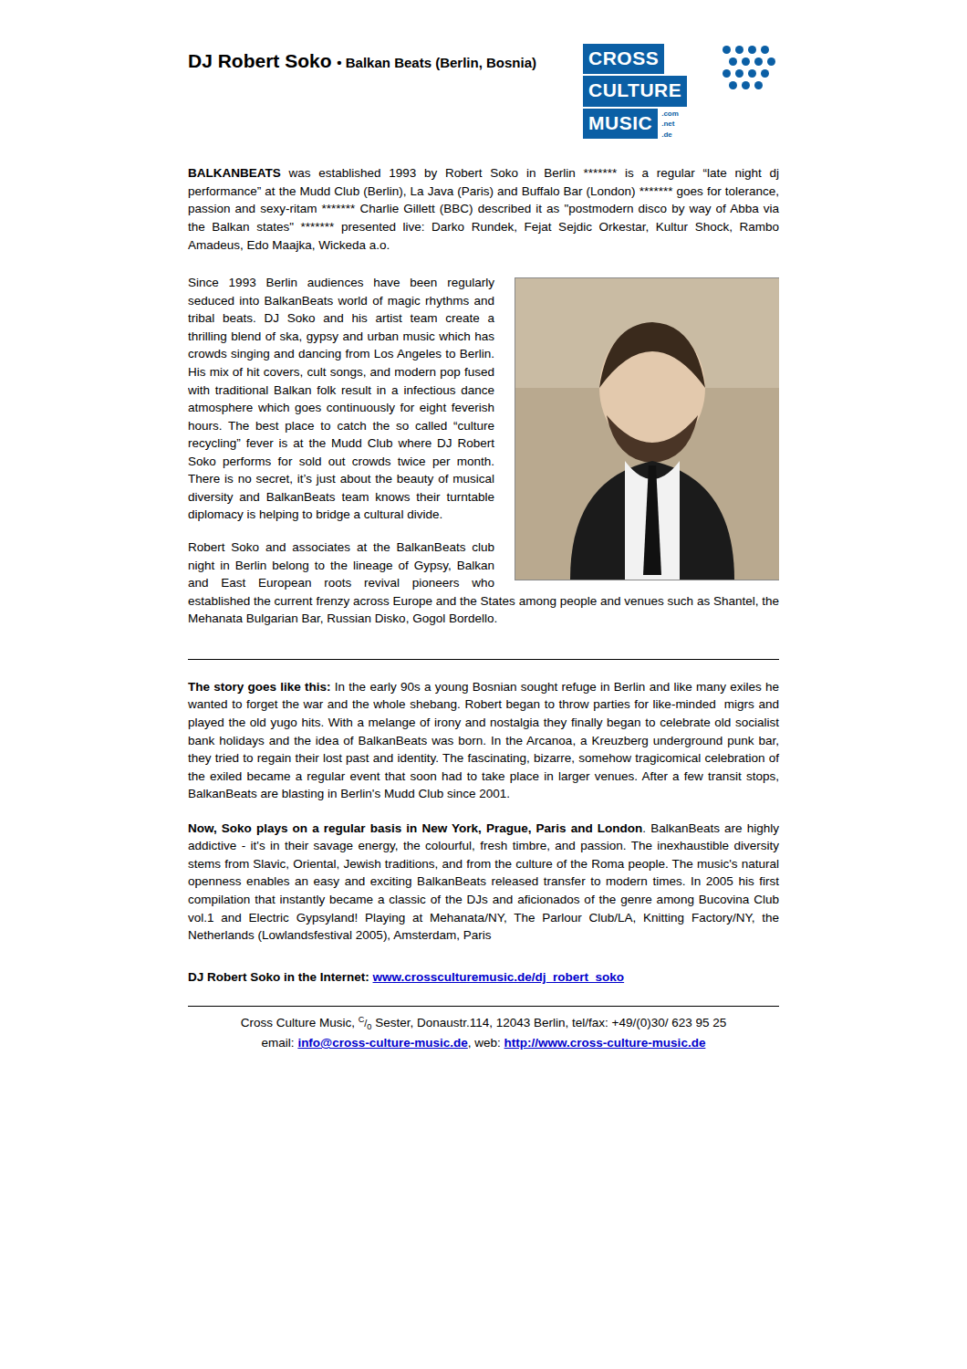DJ Robert Soko • Balkan Beats (Berlin, Bosnia)
Cross
Culture
Music
.com
.net
.de
BALKANBEATS was established 1993 by Robert Soko in Berlin ******* is a regular “late night dj performance” at the Mudd Club (Berlin), La Java (Paris) and Buffalo Bar (London) ******* goes for tolerance, passion and sexy-ritam ******* Charlie Gillett (BBC) described it as "postmodern disco by way of Abba via the Balkan states" ******* presented live: Darko Rundek, Fejat Sejdic Orkestar, Kultur Shock, Rambo Amadeus, Edo Maajka, Wickeda a.o.
Since 1993 Berlin audiences have been regularly seduced into BalkanBeats world of magic rhythms and tribal beats. DJ Soko and his artist team create a thrilling blend of ska, gypsy and urban music which has crowds singing and dancing from Los Angeles to Berlin. His mix of hit covers, cult songs, and modern pop fused with traditional Balkan folk result in a infectious dance atmosphere which goes continuously for eight feverish hours. The best place to catch the so called “culture recycling” fever is at the Mudd Club where DJ Robert Soko performs for sold out crowds twice per month. There is no secret, it’s just about the beauty of musical diversity and BalkanBeats team knows their turntable diplomacy is helping to bridge a cultural divide.
Robert Soko and associates at the BalkanBeats club night in Berlin belong to the lineage of Gypsy, Balkan and East European roots revival pioneers who established the current frenzy across Europe and the States among people and venues such as Shantel, the Mehanata Bulgarian Bar, Russian Disko, Gogol Bordello.
The story goes like this: In the early 90s a young Bosnian sought refuge in Berlin and like many exiles he wanted to forget the war and the whole shebang. Robert began to throw parties for like-minded migrs and played the old yugo hits. With a melange of irony and nostalgia they finally began to celebrate old socialist bank holidays and the idea of BalkanBeats was born. In the Arcanoa, a Kreuzberg underground punk bar, they tried to regain their lost past and identity. The fascinating, bizarre, somehow tragicomical celebration of the exiled became a regular event that soon had to take place in larger venues. After a few transit stops, BalkanBeats are blasting in Berlin's Mudd Club since 2001.
Now, Soko plays on a regular basis in New York, Prague, Paris and London. BalkanBeats are highly addictive - it's in their savage energy, the colourful, fresh timbre, and passion. The inexhaustible diversity stems from Slavic, Oriental, Jewish traditions, and from the culture of the Roma people. The music's natural openness enables an easy and exciting BalkanBeats released transfer to modern times. In 2005 his first compilation that instantly became a classic of the DJs and aficionados of the genre among Bucovina Club vol.1 and Electric Gypsyland! Playing at Mehanata/NY, The Parlour Club/LA, Knitting Factory/NY, the Netherlands (Lowlandsfestival 2005), Amsterdam, Paris
DJ Robert Soko in the Internet: www.crossculturemusic.de/dj_robert_soko
Cross Culture Music, C/0 Sester, Donaustr.114, 12043 Berlin, tel/fax: +49/(0)30/ 623 95 25
email: info@cross-culture-music.de, web: http://www.cross-culture-music.de